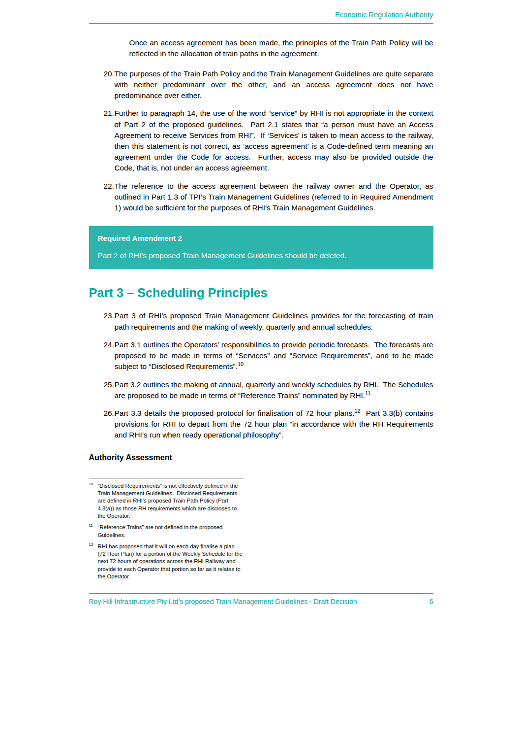Economic Regulation Authority
Once an access agreement has been made, the principles of the Train Path Policy will be reflected in the allocation of train paths in the agreement.
20.
The purposes of the Train Path Policy and the Train Management Guidelines are quite separate with neither predominant over the other, and an access agreement does not have predominance over either.
21.
Further to paragraph 14, the use of the word “service” by RHI is not appropriate in the context of Part 2 of the proposed guidelines. Part 2.1 states that “a person must have an Access Agreement to receive Services from RHI”. If ‘Services’ is taken to mean access to the railway, then this statement is not correct, as ‘access agreement’ is a Code-defined term meaning an agreement under the Code for access. Further, access may also be provided outside the Code, that is, not under an access agreement.
22.
The reference to the access agreement between the railway owner and the Operator, as outlined in Part 1.3 of TPI’s Train Management Guidelines (referred to in Required Amendment 1) would be sufficient for the purposes of RHI’s Train Management Guidelines.
Required Amendment 2
Part 2 of RHI’s proposed Train Management Guidelines should be deleted.
Part 3 – Scheduling Principles
23.
Part 3 of RHI’s proposed Train Management Guidelines provides for the forecasting of train path requirements and the making of weekly, quarterly and annual schedules.
24.
Part 3.1 outlines the Operators’ responsibilities to provide periodic forecasts. The forecasts are proposed to be made in terms of “Services” and “Service Requirements”, and to be made subject to “Disclosed Requirements”.10
25.
Part 3.2 outlines the making of annual, quarterly and weekly schedules by RHI. The Schedules are proposed to be made in terms of “Reference Trains” nominated by RHI.11
26.
Part 3.3 details the proposed protocol for finalisation of 72 hour plans.12 Part 3.3(b) contains provisions for RHI to depart from the 72 hour plan “in accordance with the RH Requirements and RHI’s run when ready operational philosophy”.
Authority Assessment
10
“Disclosed Requirements” is not effectively defined in the Train Management Guidelines. Disclosed Requirements are defined in RHI’s proposed Train Path Policy (Part 4.8(a)) as those RH requirements which are disclosed to the Operator.
11
“Reference Trains” are not defined in the proposed Guidelines.
12
RHI has proposed that it will on each day finalise a plan (72 Hour Plan) for a portion of the Weekly Schedule for the next 72 hours of operations across the RHI Railway and provide to each Operator that portion so far as it relates to the Operator.
Roy Hill Infrastructure Pty Ltd's proposed Train Management Guidelines - Draft Decision
6